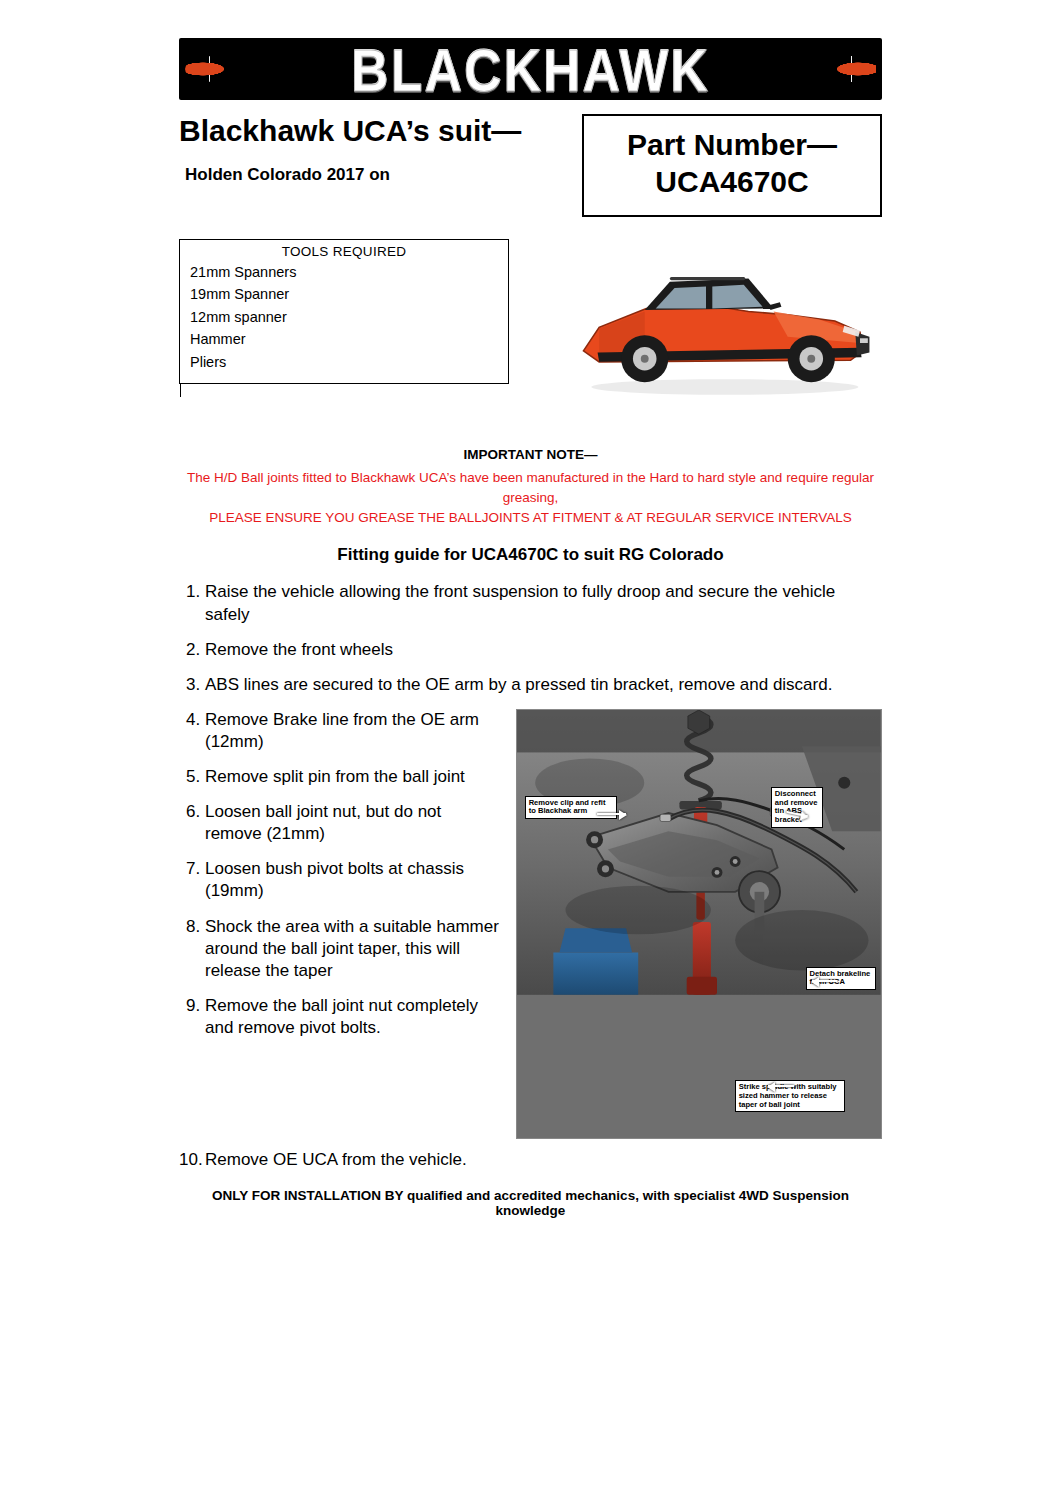BLACKHAWK
Blackhawk UCA’s suit—
Holden Colorado 2017 on
Part Number—
UCA4670C
TOOLS REQUIRED
21mm Spanners
19mm Spanner
12mm spanner
Hammer
Pliers
IMPORTANT NOTE—
The H/D Ball joints fitted to Blackhawk UCA’s have been manufactured in the Hard to hard style and require regular greasing,
PLEASE ENSURE YOU GREASE THE BALLJOINTS AT FITMENT & AT REGULAR SERVICE INTERVALS
Fitting guide for UCA4670C to suit RG Colorado
Raise the vehicle allowing the front suspension to fully droop and secure the vehicle safely
Remove the front wheels
ABS lines are secured to the OE arm by a pressed tin bracket, remove and discard.
Remove Brake line from the OE arm (12mm)
Remove split pin from the ball joint
Loosen ball joint nut, but do not remove (21mm)
Loosen bush pivot bolts at chassis (19mm)
Shock the area with a suitable hammer around the ball joint taper, this will release the taper
Remove the ball joint nut completely and remove pivot bolts.
Remove clip and refit to Blackhak arm
Disconnect and remove tin ABS bracket
Detach brakeline from UCA
Strike spindle with suitably sized hammer to release taper of ball joint
Remove OE UCA from the vehicle.
ONLY FOR INSTALLATION BY qualified and accredited mechanics, with specialist 4WD Suspension knowledge